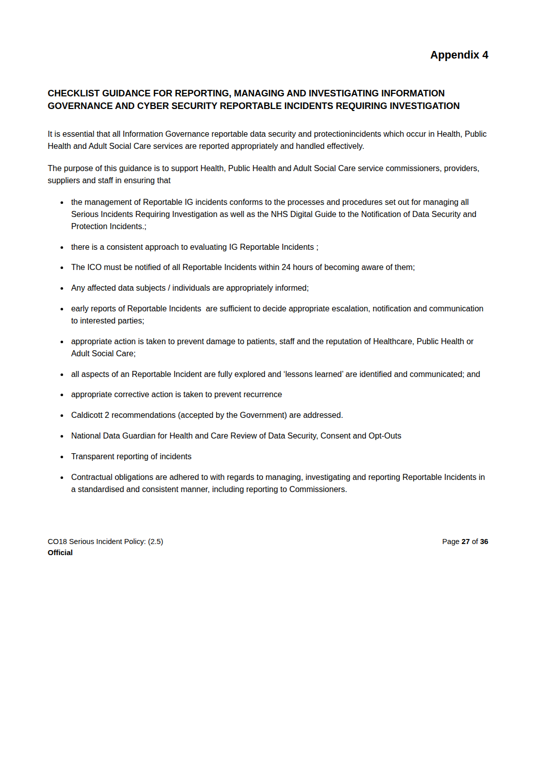Appendix 4
Checklist guidance for reporting, managing and investigating information governance and cyber security reportable incidents requiring investigation
It is essential that all Information Governance reportable data security and protectionincidents which occur in Health, Public Health and Adult Social Care services are reported appropriately and handled effectively.
The purpose of this guidance is to support Health, Public Health and Adult Social Care service commissioners, providers, suppliers and staff in ensuring that
the management of Reportable IG incidents conforms to the processes and procedures set out for managing all Serious Incidents Requiring Investigation as well as the NHS Digital Guide to the Notification of Data Security and Protection Incidents.;
there is a consistent approach to evaluating IG Reportable Incidents ;
The ICO must be notified of all Reportable Incidents within 24 hours of becoming aware of them;
Any affected data subjects / individuals are appropriately informed;
early reports of Reportable Incidents are sufficient to decide appropriate escalation, notification and communication to interested parties;
appropriate action is taken to prevent damage to patients, staff and the reputation of Healthcare, Public Health or Adult Social Care;
all aspects of an Reportable Incident are fully explored and ‘lessons learned’ are identified and communicated; and
appropriate corrective action is taken to prevent recurrence
Caldicott 2 recommendations (accepted by the Government) are addressed.
National Data Guardian for Health and Care Review of Data Security, Consent and Opt-Outs
Transparent reporting of incidents
Contractual obligations are adhered to with regards to managing, investigating and reporting Reportable Incidents in a standardised and consistent manner, including reporting to Commissioners.
CO18 Serious Incident Policy: (2.5)
Official
Page 27 of 36